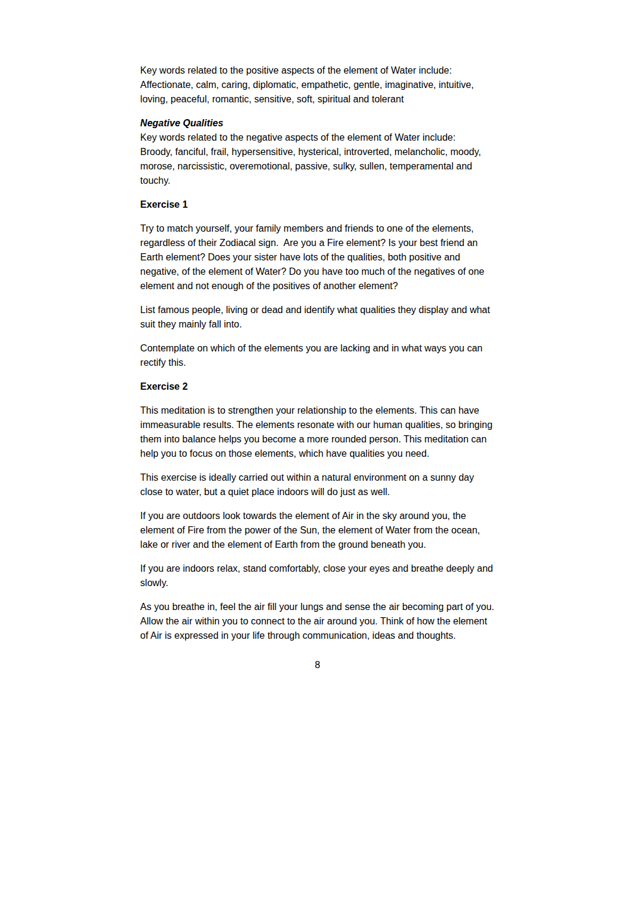Key words related to the positive aspects of the element of Water include:
Affectionate, calm, caring, diplomatic, empathetic, gentle, imaginative, intuitive, loving, peaceful, romantic, sensitive, soft, spiritual and tolerant
Negative Qualities
Key words related to the negative aspects of the element of Water include:
Broody, fanciful, frail, hypersensitive, hysterical, introverted, melancholic, moody, morose, narcissistic, overemotional, passive, sulky, sullen, temperamental and touchy.
Exercise 1
Try to match yourself, your family members and friends to one of the elements, regardless of their Zodiacal sign. Are you a Fire element? Is your best friend an Earth element? Does your sister have lots of the qualities, both positive and negative, of the element of Water? Do you have too much of the negatives of one element and not enough of the positives of another element?
List famous people, living or dead and identify what qualities they display and what suit they mainly fall into.
Contemplate on which of the elements you are lacking and in what ways you can rectify this.
Exercise 2
This meditation is to strengthen your relationship to the elements. This can have immeasurable results. The elements resonate with our human qualities, so bringing them into balance helps you become a more rounded person. This meditation can help you to focus on those elements, which have qualities you need.
This exercise is ideally carried out within a natural environment on a sunny day close to water, but a quiet place indoors will do just as well.
If you are outdoors look towards the element of Air in the sky around you, the element of Fire from the power of the Sun, the element of Water from the ocean, lake or river and the element of Earth from the ground beneath you.
If you are indoors relax, stand comfortably, close your eyes and breathe deeply and slowly.
As you breathe in, feel the air fill your lungs and sense the air becoming part of you. Allow the air within you to connect to the air around you. Think of how the element of Air is expressed in your life through communication, ideas and thoughts.
8